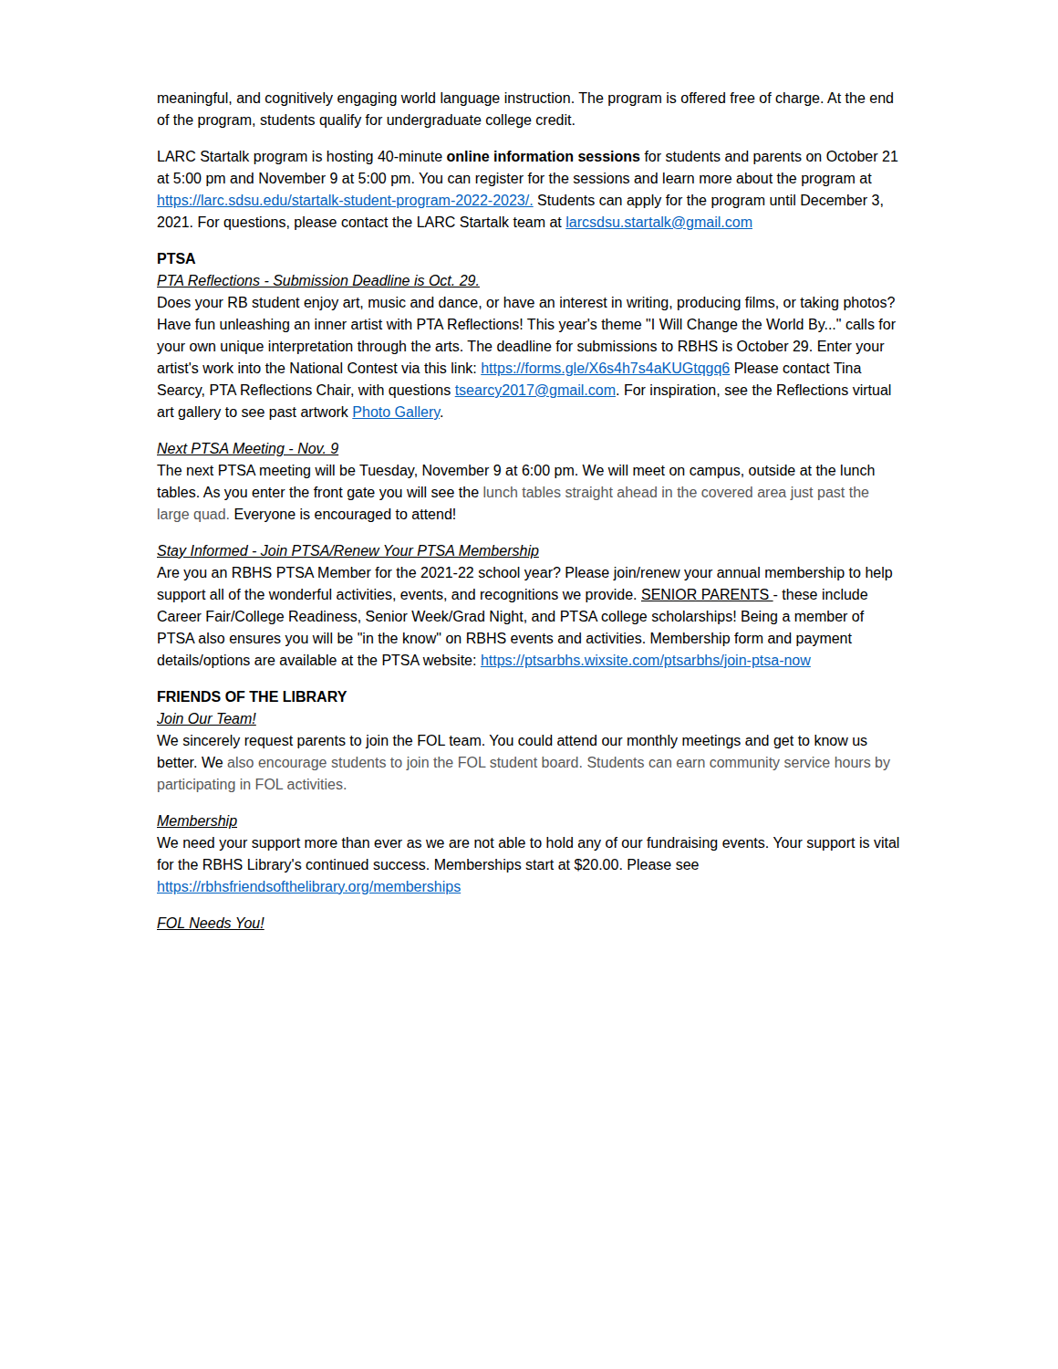meaningful, and cognitively engaging world language instruction. The program is offered free of charge. At the end of the program, students qualify for undergraduate college credit.
LARC Startalk program is hosting 40-minute online information sessions for students and parents on October 21 at 5:00 pm and November 9 at 5:00 pm. You can register for the sessions and learn more about the program at https://larc.sdsu.edu/startalk-student-program-2022-2023/. Students can apply for the program until December 3, 2021. For questions, please contact the LARC Startalk team at larcsdsu.startalk@gmail.com
PTSA
PTA Reflections - Submission Deadline is Oct. 29.
Does your RB student enjoy art, music and dance, or have an interest in writing, producing films, or taking photos? Have fun unleashing an inner artist with PTA Reflections! This year's theme "I Will Change the World By..." calls for your own unique interpretation through the arts. The deadline for submissions to RBHS is October 29. Enter your artist's work into the National Contest via this link: https://forms.gle/X6s4h7s4aKUGtqgq6 Please contact Tina Searcy, PTA Reflections Chair, with questions tsearcy2017@gmail.com. For inspiration, see the Reflections virtual art gallery to see past artwork Photo Gallery.
Next PTSA Meeting - Nov. 9
The next PTSA meeting will be Tuesday, November 9 at 6:00 pm. We will meet on campus, outside at the lunch tables. As you enter the front gate you will see the lunch tables straight ahead in the covered area just past the large quad. Everyone is encouraged to attend!
Stay Informed - Join PTSA/Renew Your PTSA Membership
Are you an RBHS PTSA Member for the 2021-22 school year? Please join/renew your annual membership to help support all of the wonderful activities, events, and recognitions we provide. SENIOR PARENTS - these include Career Fair/College Readiness, Senior Week/Grad Night, and PTSA college scholarships! Being a member of PTSA also ensures you will be "in the know" on RBHS events and activities. Membership form and payment details/options are available at the PTSA website: https://ptsarbhs.wixsite.com/ptsarbhs/join-ptsa-now
FRIENDS OF THE LIBRARY
Join Our Team!
We sincerely request parents to join the FOL team. You could attend our monthly meetings and get to know us better. We also encourage students to join the FOL student board. Students can earn community service hours by participating in FOL activities.
Membership
We need your support more than ever as we are not able to hold any of our fundraising events. Your support is vital for the RBHS Library's continued success. Memberships start at $20.00. Please see https://rbhsfriendsofthelibrary.org/memberships
FOL Needs You!